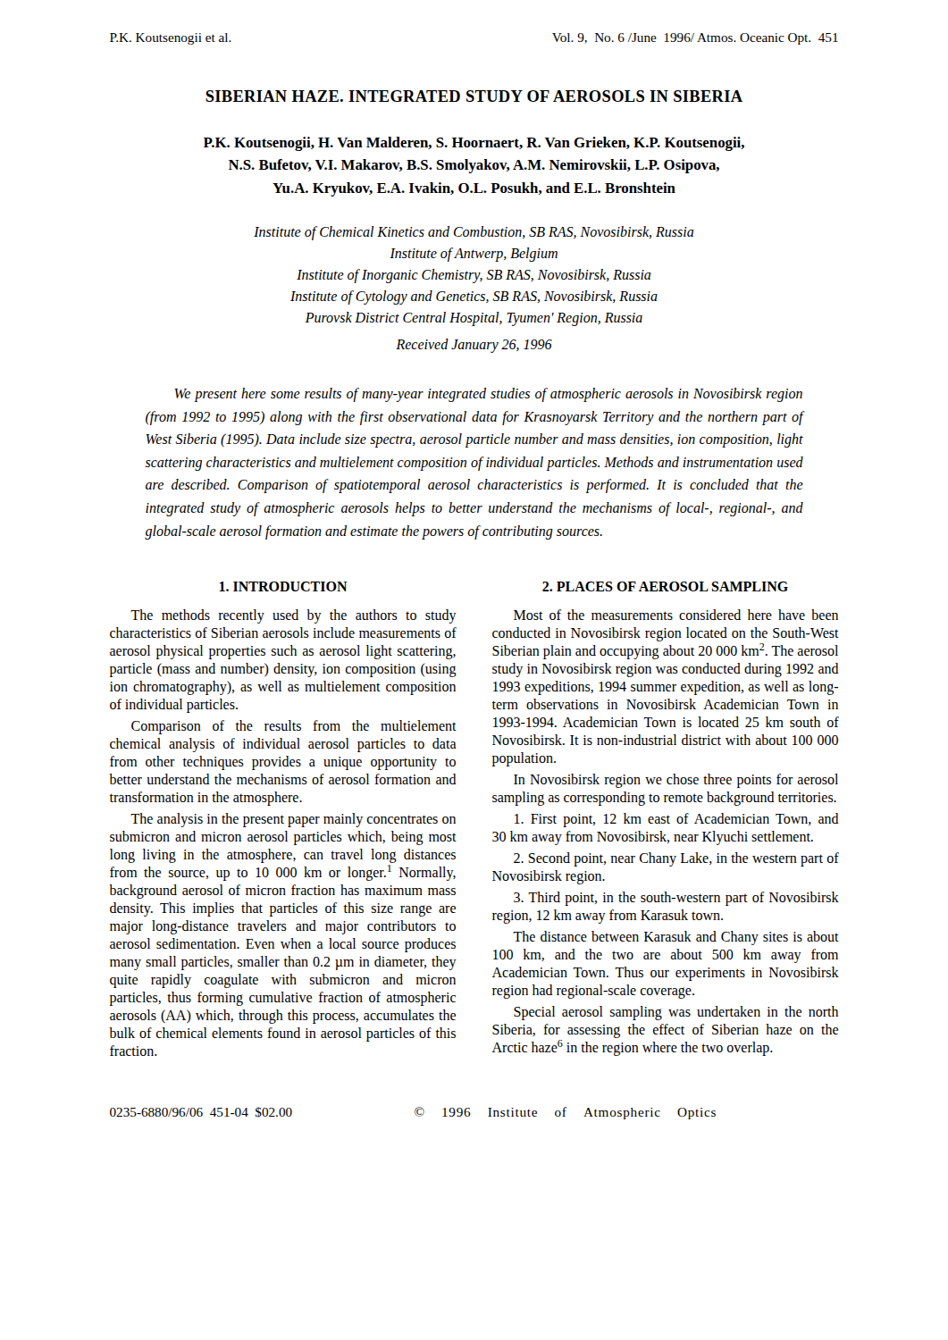P.K. Koutsenogii et al.
Vol. 9, No. 6 /June 1996/ Atmos. Oceanic Opt. 451
SIBERIAN HAZE. INTEGRATED STUDY OF AEROSOLS IN SIBERIA
P.K. Koutsenogii, H. Van Malderen, S. Hoornaert, R. Van Grieken, K.P. Koutsenogii,
N.S. Bufetov, V.I. Makarov, B.S. Smolyakov, A.M. Nemirovskii, L.P. Osipova,
Yu.A. Kryukov, E.A. Ivakin, O.L. Posukh, and E.L. Bronshtein
Institute of Chemical Kinetics and Combustion, SB RAS, Novosibirsk, Russia
Institute of Antwerp, Belgium
Institute of Inorganic Chemistry, SB RAS, Novosibirsk, Russia
Institute of Cytology and Genetics, SB RAS, Novosibirsk, Russia
Purovsk District Central Hospital, Tyumen' Region, Russia
Received January 26, 1996
We present here some results of many-year integrated studies of atmospheric aerosols in Novosibirsk region (from 1992 to 1995) along with the first observational data for Krasnoyarsk Territory and the northern part of West Siberia (1995). Data include size spectra, aerosol particle number and mass densities, ion composition, light scattering characteristics and multielement composition of individual particles. Methods and instrumentation used are described. Comparison of spatiotemporal aerosol characteristics is performed. It is concluded that the integrated study of atmospheric aerosols helps to better understand the mechanisms of local-, regional-, and global-scale aerosol formation and estimate the powers of contributing sources.
1. INTRODUCTION
The methods recently used by the authors to study characteristics of Siberian aerosols include measurements of aerosol physical properties such as aerosol light scattering, particle (mass and number) density, ion composition (using ion chromatography), as well as multielement composition of individual particles.
Comparison of the results from the multielement chemical analysis of individual aerosol particles to data from other techniques provides a unique opportunity to better understand the mechanisms of aerosol formation and transformation in the atmosphere.
The analysis in the present paper mainly concentrates on submicron and micron aerosol particles which, being most long living in the atmosphere, can travel long distances from the source, up to 10 000 km or longer.1 Normally, background aerosol of micron fraction has maximum mass density. This implies that particles of this size range are major long-distance travelers and major contributors to aerosol sedimentation. Even when a local source produces many small particles, smaller than 0.2 µm in diameter, they quite rapidly coagulate with submicron and micron particles, thus forming cumulative fraction of atmospheric aerosols (AA) which, through this process, accumulates the bulk of chemical elements found in aerosol particles of this fraction.
2. PLACES OF AEROSOL SAMPLING
Most of the measurements considered here have been conducted in Novosibirsk region located on the South-West Siberian plain and occupying about 20 000 km2. The aerosol study in Novosibirsk region was conducted during 1992 and 1993 expeditions, 1994 summer expedition, as well as long-term observations in Novosibirsk Academician Town in 1993-1994. Academician Town is located 25 km south of Novosibirsk. It is non-industrial district with about 100 000 population.
In Novosibirsk region we chose three points for aerosol sampling as corresponding to remote background territories.
1. First point, 12 km east of Academician Town, and 30 km away from Novosibirsk, near Klyuchi settlement.
2. Second point, near Chany Lake, in the western part of Novosibirsk region.
3. Third point, in the south-western part of Novosibirsk region, 12 km away from Karasuk town.
The distance between Karasuk and Chany sites is about 100 km, and the two are about 500 km away from Academician Town. Thus our experiments in Novosibirsk region had regional-scale coverage.
Special aerosol sampling was undertaken in the north Siberia, for assessing the effect of Siberian haze on the Arctic haze6 in the region where the two overlap.
0235-6880/96/06 451-04 $02.00
© 1996 Institute of Atmospheric Optics